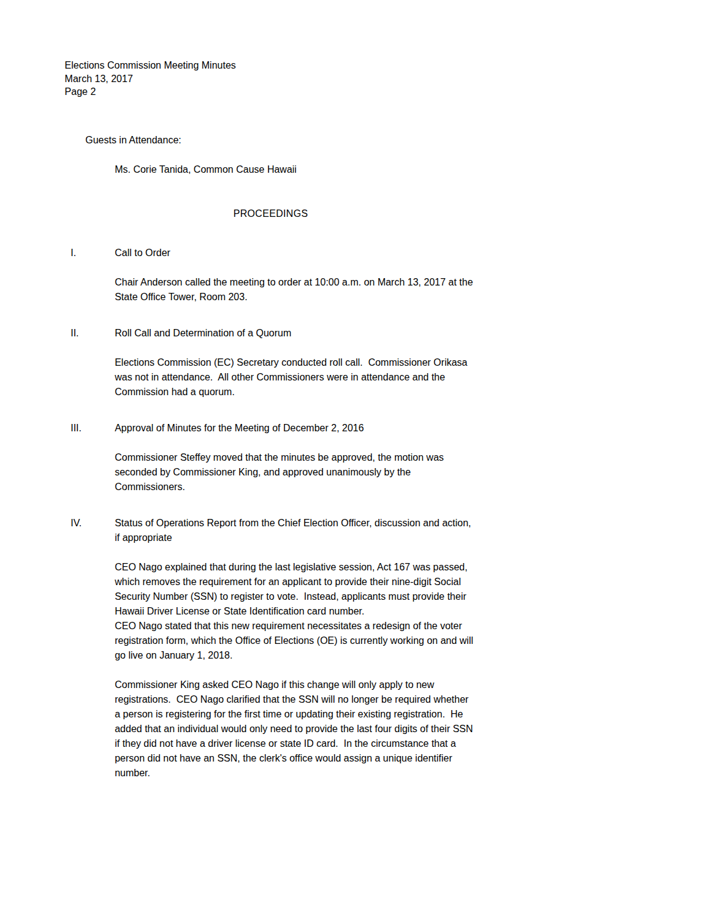Elections Commission Meeting Minutes
March 13, 2017
Page 2
Guests in Attendance:
Ms. Corie Tanida, Common Cause Hawaii
PROCEEDINGS
I.
Call to Order
Chair Anderson called the meeting to order at 10:00 a.m. on March 13, 2017 at the State Office Tower, Room 203.
II.
Roll Call and Determination of a Quorum
Elections Commission (EC) Secretary conducted roll call. Commissioner Orikasa was not in attendance. All other Commissioners were in attendance and the Commission had a quorum.
III.
Approval of Minutes for the Meeting of December 2, 2016
Commissioner Steffey moved that the minutes be approved, the motion was seconded by Commissioner King, and approved unanimously by the Commissioners.
IV.
Status of Operations Report from the Chief Election Officer, discussion and action, if appropriate
CEO Nago explained that during the last legislative session, Act 167 was passed, which removes the requirement for an applicant to provide their nine-digit Social Security Number (SSN) to register to vote. Instead, applicants must provide their Hawaii Driver License or State Identification card number.
CEO Nago stated that this new requirement necessitates a redesign of the voter registration form, which the Office of Elections (OE) is currently working on and will go live on January 1, 2018.
Commissioner King asked CEO Nago if this change will only apply to new registrations. CEO Nago clarified that the SSN will no longer be required whether a person is registering for the first time or updating their existing registration. He added that an individual would only need to provide the last four digits of their SSN if they did not have a driver license or state ID card. In the circumstance that a person did not have an SSN, the clerk's office would assign a unique identifier number.